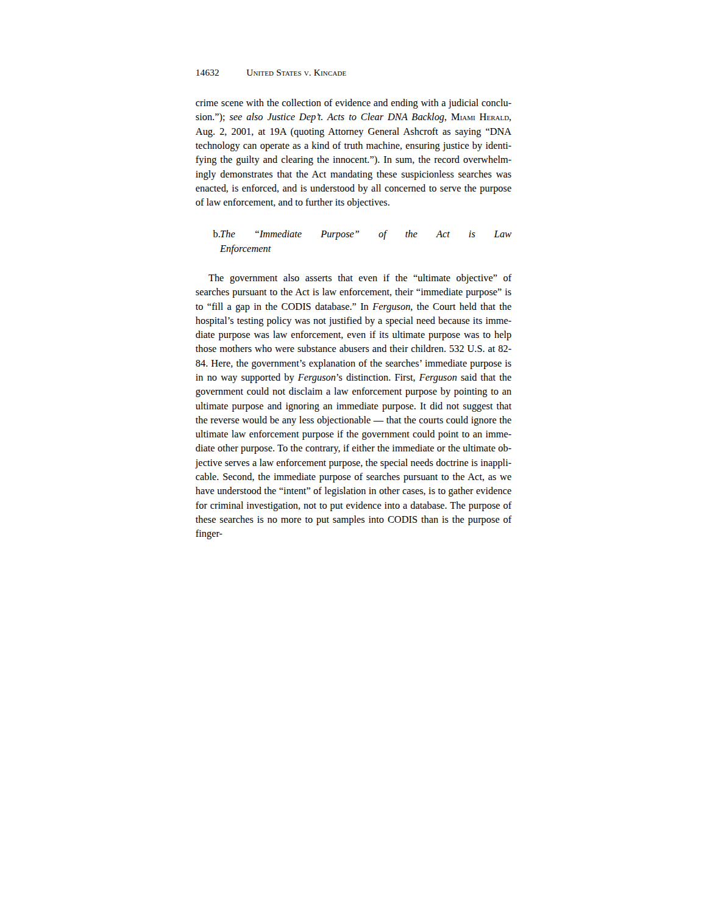14632 United States v. Kincade
crime scene with the collection of evidence and ending with a judicial conclusion.”); see also Justice Dep’t. Acts to Clear DNA Backlog, Miami Herald, Aug. 2, 2001, at 19A (quoting Attorney General Ashcroft as saying “DNA technology can operate as a kind of truth machine, ensuring justice by identifying the guilty and clearing the innocent.”). In sum, the record overwhelmingly demonstrates that the Act mandating these suspicionless searches was enacted, is enforced, and is understood by all concerned to serve the purpose of law enforcement, and to further its objectives.
b.
The“Immediate Purpose”of the Act is Law Enforcement
The government also asserts that even if the “ultimate objective” of searches pursuant to the Act is law enforcement, their “immediate purpose” is to “fill a gap in the CODIS database.” In Ferguson, the Court held that the hospital’s testing policy was not justified by a special need because its immediate purpose was law enforcement, even if its ultimate purpose was to help those mothers who were substance abusers and their children. 532 U.S. at 82-84. Here, the government’s explanation of the searches’ immediate purpose is in no way supported by Ferguson’s distinction. First, Ferguson said that the government could not disclaim a law enforcement purpose by pointing to an ultimate purpose and ignoring an immediate purpose. It did not suggest that the reverse would be any less objectionable — that the courts could ignore the ultimate law enforcement purpose if the government could point to an immediate other purpose. To the contrary, if either the immediate or the ultimate objective serves a law enforcement purpose, the special needs doctrine is inapplicable. Second, the immediate purpose of searches pursuant to the Act, as we have understood the “intent” of legislation in other cases, is to gather evidence for criminal investigation, not to put evidence into a database. The purpose of these searches is no more to put samples into CODIS than is the purpose of finger-